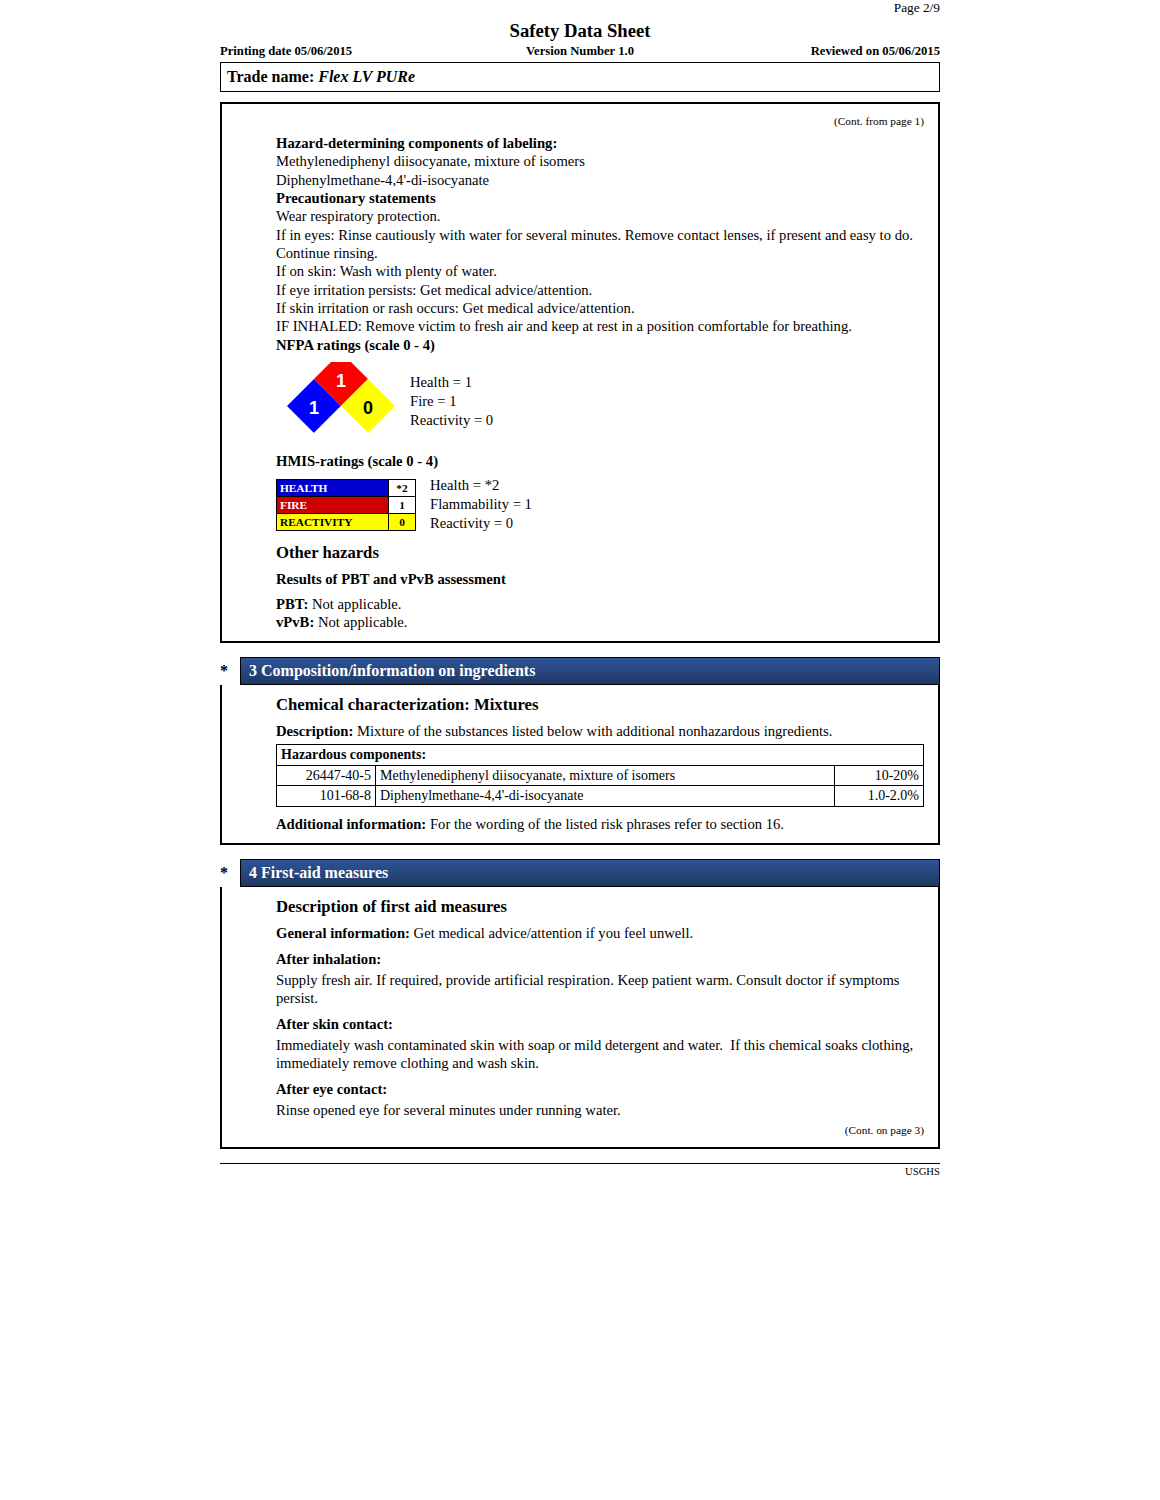Page 2/9
Safety Data Sheet
Printing date 05/06/2015
Version Number 1.0
Reviewed on 05/06/2015
Trade name: Flex LV PURe
(Cont. from page 1)
Hazard-determining components of labeling:
Methylenediphenyl diisocyanate, mixture of isomers
Diphenylmethane-4,4'-di-isocyanate
Precautionary statements
Wear respiratory protection.
If in eyes: Rinse cautiously with water for several minutes. Remove contact lenses, if present and easy to do. Continue rinsing.
If on skin: Wash with plenty of water.
If eye irritation persists: Get medical advice/attention.
If skin irritation or rash occurs: Get medical advice/attention.
IF INHALED: Remove victim to fresh air and keep at rest in a position comfortable for breathing.
NFPA ratings (scale 0 - 4)
1 1 0
Health = 1
Fire = 1
Reactivity = 0
HMIS-ratings (scale 0 - 4)
| HEALTH | *2 |
| FIRE | 1 |
| REACTIVITY | 0 |
Health = *2
Flammability = 1
Reactivity = 0
Other hazards
Results of PBT and vPvB assessment
PBT: Not applicable.
vPvB: Not applicable.
*
3 Composition/information on ingredients
Chemical characterization: Mixtures
Description: Mixture of the substances listed below with additional nonhazardous ingredients.
| Hazardous components: |
| --- |
| 26447-40-5 | Methylenediphenyl diisocyanate, mixture of isomers | 10-20% |
| 101-68-8 | Diphenylmethane-4,4'-di-isocyanate | 1.0-2.0% |
Additional information: For the wording of the listed risk phrases refer to section 16.
*
4 First-aid measures
Description of first aid measures
General information: Get medical advice/attention if you feel unwell.
After inhalation:
Supply fresh air. If required, provide artificial respiration. Keep patient warm. Consult doctor if symptoms persist.
After skin contact:
Immediately wash contaminated skin with soap or mild detergent and water. If this chemical soaks clothing, immediately remove clothing and wash skin.
After eye contact:
Rinse opened eye for several minutes under running water.
(Cont. on page 3)
USGHS